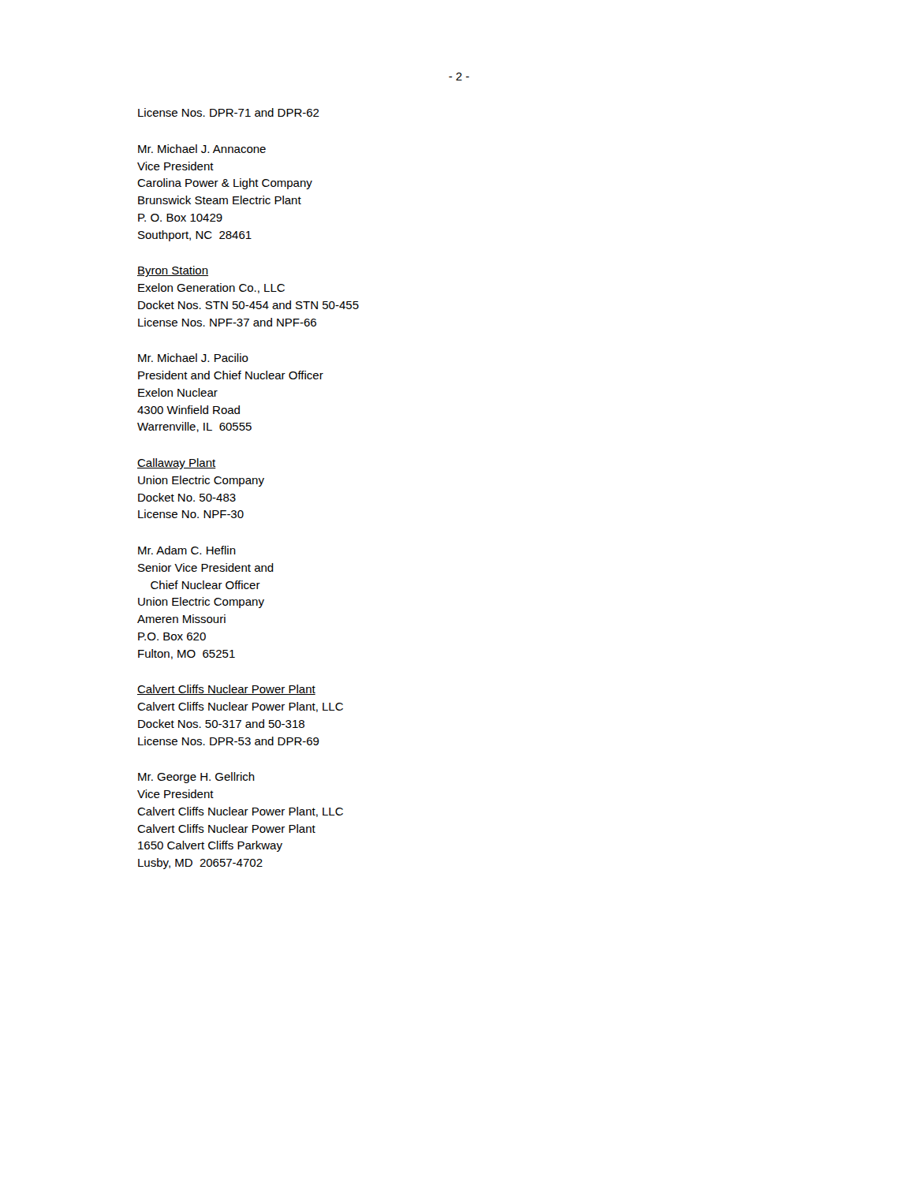- 2 -
License Nos. DPR-71 and DPR-62
Mr. Michael J. Annacone
Vice President
Carolina Power & Light Company
Brunswick Steam Electric Plant
P. O. Box 10429
Southport, NC 28461
Byron Station
Exelon Generation Co., LLC
Docket Nos. STN 50-454 and STN 50-455
License Nos. NPF-37 and NPF-66
Mr. Michael J. Pacilio
President and Chief Nuclear Officer
Exelon Nuclear
4300 Winfield Road
Warrenville, IL 60555
Callaway Plant
Union Electric Company
Docket No. 50-483
License No. NPF-30
Mr. Adam C. Heflin
Senior Vice President and
Chief Nuclear Officer
Union Electric Company
Ameren Missouri
P.O. Box 620
Fulton, MO 65251
Calvert Cliffs Nuclear Power Plant
Calvert Cliffs Nuclear Power Plant, LLC
Docket Nos. 50-317 and 50-318
License Nos. DPR-53 and DPR-69
Mr. George H. Gellrich
Vice President
Calvert Cliffs Nuclear Power Plant, LLC
Calvert Cliffs Nuclear Power Plant
1650 Calvert Cliffs Parkway
Lusby, MD 20657-4702